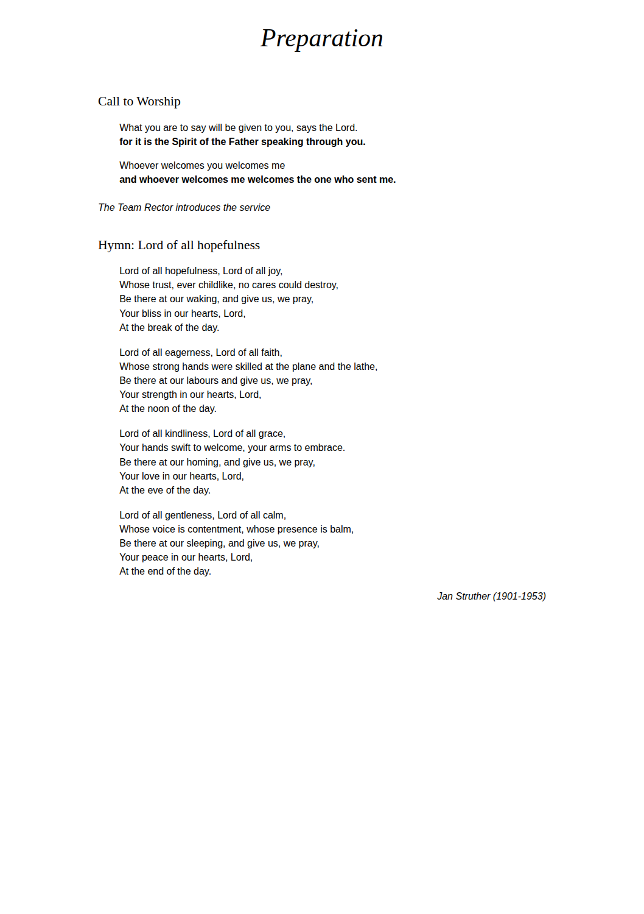Preparation
Call to Worship
What you are to say will be given to you, says the Lord.
for it is the Spirit of the Father speaking through you.
Whoever welcomes you welcomes me
and whoever welcomes me welcomes the one who sent me.
The Team Rector introduces the service
Hymn: Lord of all hopefulness
Lord of all hopefulness, Lord of all joy,
Whose trust, ever childlike, no cares could destroy,
Be there at our waking, and give us, we pray,
Your bliss in our hearts, Lord,
At the break of the day.
Lord of all eagerness, Lord of all faith,
Whose strong hands were skilled at the plane and the lathe,
Be there at our labours and give us, we pray,
Your strength in our hearts, Lord,
At the noon of the day.
Lord of all kindliness, Lord of all grace,
Your hands swift to welcome, your arms to embrace.
Be there at our homing, and give us, we pray,
Your love in our hearts, Lord,
At the eve of the day.
Lord of all gentleness, Lord of all calm,
Whose voice is contentment, whose presence is balm,
Be there at our sleeping, and give us, we pray,
Your peace in our hearts, Lord,
At the end of the day.
Jan Struther (1901-1953)